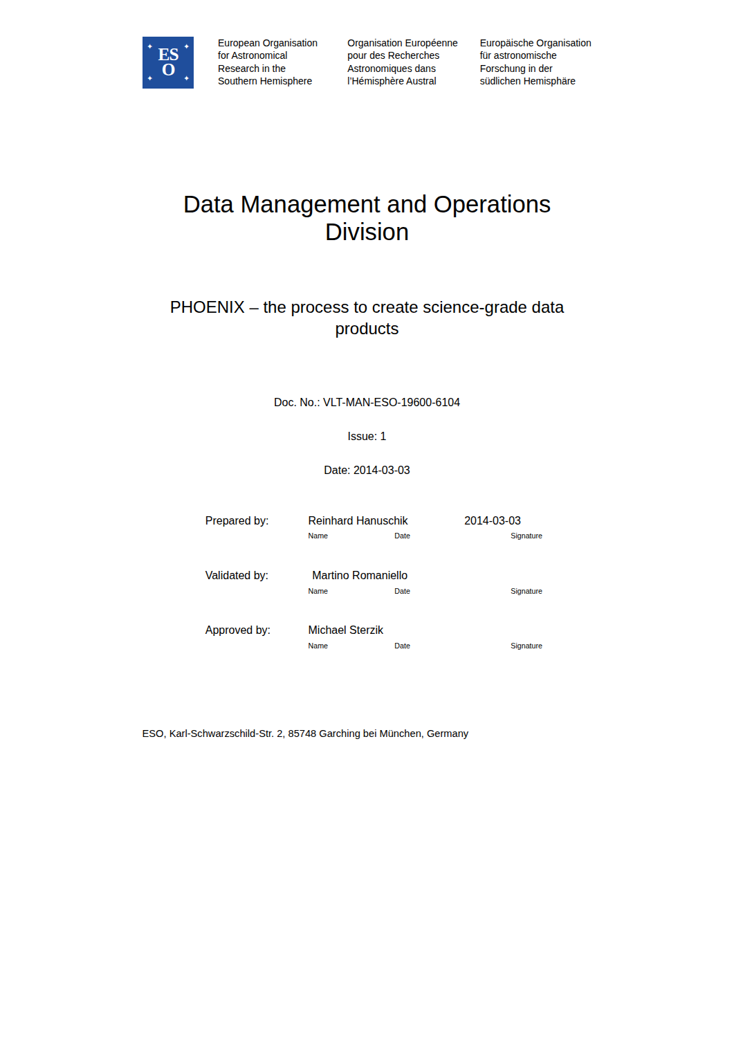✦ ✦ ✦ ✦ ES
O
European Organisation
for Astronomical
Research in the
Southern Hemisphere
Organisation Européenne
pour des Recherches
Astronomiques dans
l’Hémisphère Austral
Europäische Organisation
für astronomische
Forschung in der
südlichen Hemisphäre
Data Management and Operations Division
PHOENIX – the process to create science-grade data products
Doc. No.: VLT-MAN-ESO-19600-6104
Issue: 1
Date: 2014-03-03
Prepared by:
Reinhard Hanuschik
2014-03-03
Name
Date
Signature
Validated by:
Martino Romaniello
Name
Date
Signature
Approved by:
Michael Sterzik
Name
Date
Signature
ESO, Karl-Schwarzschild-Str. 2, 85748 Garching bei München, Germany